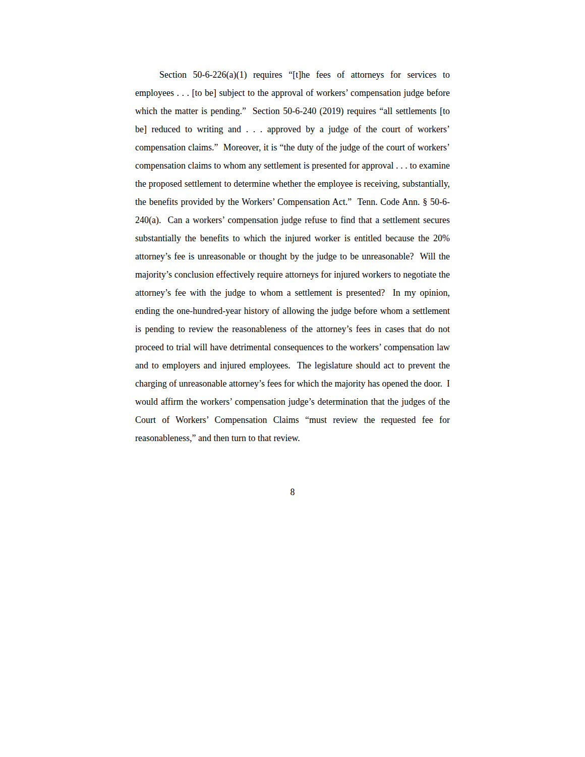Section 50-6-226(a)(1) requires “[t]he fees of attorneys for services to employees . . . [to be] subject to the approval of workers’ compensation judge before which the matter is pending.” Section 50-6-240 (2019) requires “all settlements [to be] reduced to writing and . . . approved by a judge of the court of workers’ compensation claims.” Moreover, it is “the duty of the judge of the court of workers’ compensation claims to whom any settlement is presented for approval . . . to examine the proposed settlement to determine whether the employee is receiving, substantially, the benefits provided by the Workers’ Compensation Act.” Tenn. Code Ann. § 50-6-240(a). Can a workers’ compensation judge refuse to find that a settlement secures substantially the benefits to which the injured worker is entitled because the 20% attorney’s fee is unreasonable or thought by the judge to be unreasonable? Will the majority’s conclusion effectively require attorneys for injured workers to negotiate the attorney’s fee with the judge to whom a settlement is presented? In my opinion, ending the one-hundred-year history of allowing the judge before whom a settlement is pending to review the reasonableness of the attorney’s fees in cases that do not proceed to trial will have detrimental consequences to the workers’ compensation law and to employers and injured employees. The legislature should act to prevent the charging of unreasonable attorney’s fees for which the majority has opened the door. I would affirm the workers’ compensation judge’s determination that the judges of the Court of Workers’ Compensation Claims “must review the requested fee for reasonableness,” and then turn to that review.
8